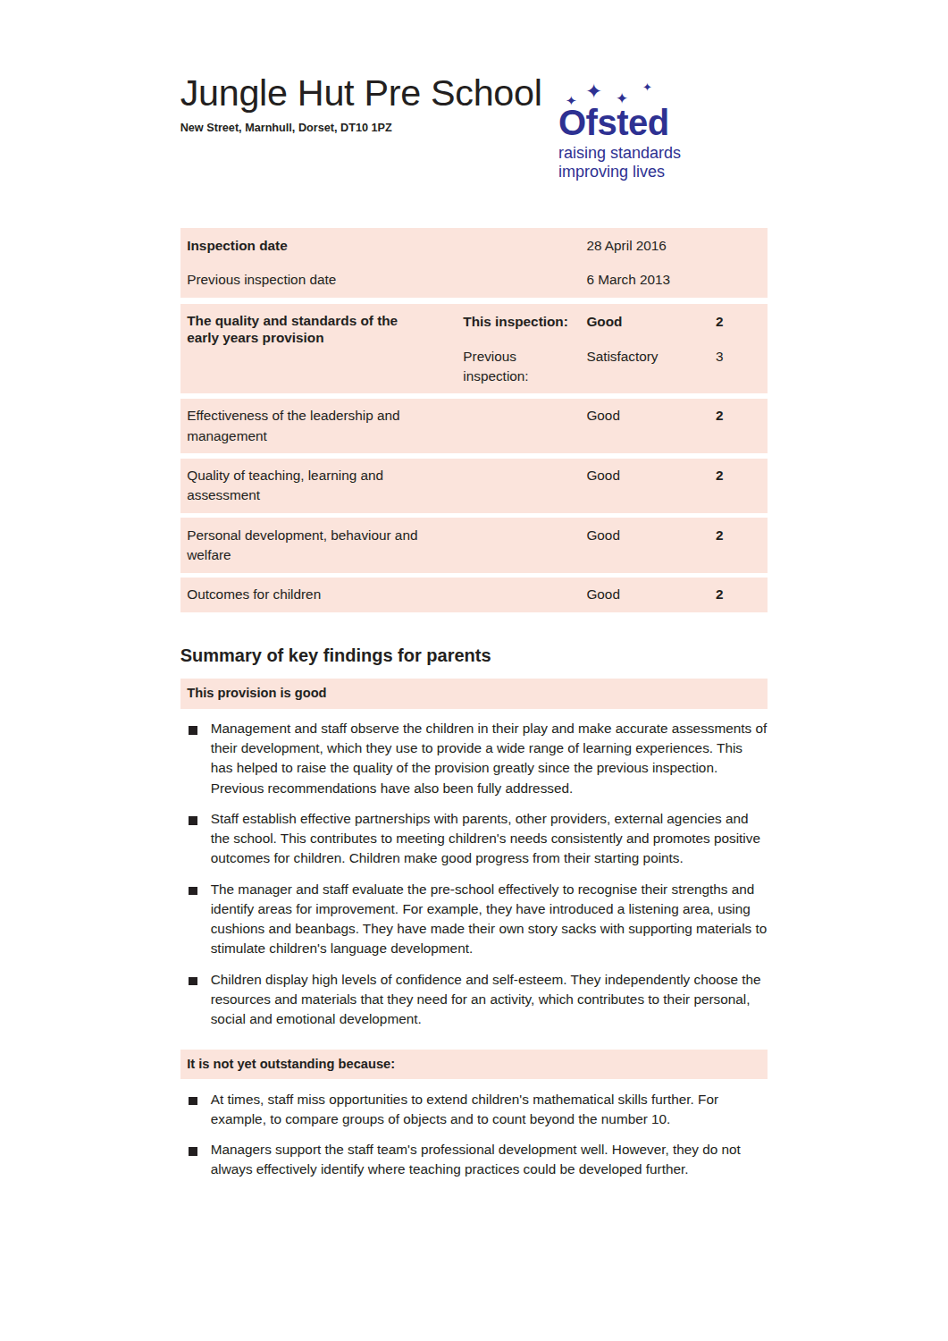Jungle Hut Pre School
New Street, Marnhull, Dorset, DT10 1PZ
✦✦✦✦
Ofsted
raising standards
improving lives
| Inspection date | | 28 April 2016 | |
| Previous inspection date | | 6 March 2013 | |
| The quality and standards of the early years provision | This inspection: | Good | 2 |
| Previous inspection: | Satisfactory | 3 |
| Effectiveness of the leadership and management | | Good | 2 |
| Quality of teaching, learning and assessment | | Good | 2 |
| Personal development, behaviour and welfare | | Good | 2 |
| Outcomes for children | | Good | 2 |
Summary of key findings for parents
This provision is good
Management and staff observe the children in their play and make accurate assessments of their development, which they use to provide a wide range of learning experiences. This has helped to raise the quality of the provision greatly since the previous inspection. Previous recommendations have also been fully addressed.
Staff establish effective partnerships with parents, other providers, external agencies and the school. This contributes to meeting children's needs consistently and promotes positive outcomes for children. Children make good progress from their starting points.
The manager and staff evaluate the pre-school effectively to recognise their strengths and identify areas for improvement. For example, they have introduced a listening area, using cushions and beanbags. They have made their own story sacks with supporting materials to stimulate children's language development.
Children display high levels of confidence and self-esteem. They independently choose the resources and materials that they need for an activity, which contributes to their personal, social and emotional development.
It is not yet outstanding because:
At times, staff miss opportunities to extend children's mathematical skills further. For example, to compare groups of objects and to count beyond the number 10.
Managers support the staff team's professional development well. However, they do not always effectively identify where teaching practices could be developed further.